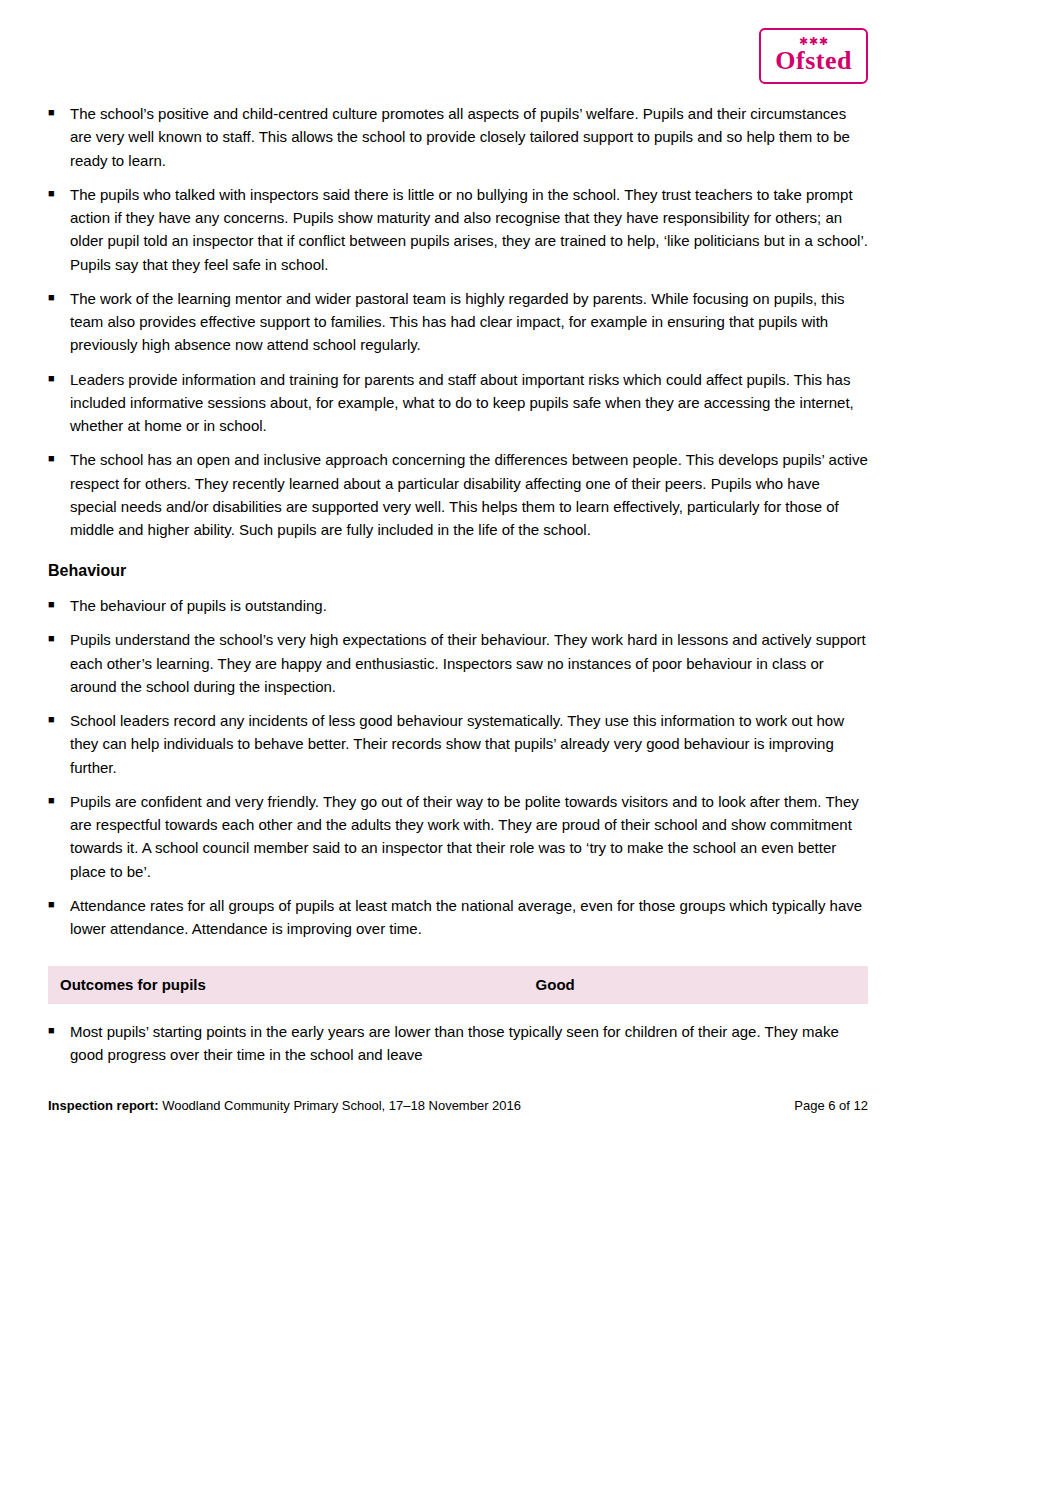✱✱✱ Ofsted
The school’s positive and child-centred culture promotes all aspects of pupils’ welfare. Pupils and their circumstances are very well known to staff. This allows the school to provide closely tailored support to pupils and so help them to be ready to learn.
The pupils who talked with inspectors said there is little or no bullying in the school. They trust teachers to take prompt action if they have any concerns. Pupils show maturity and also recognise that they have responsibility for others; an older pupil told an inspector that if conflict between pupils arises, they are trained to help, ‘like politicians but in a school’. Pupils say that they feel safe in school.
The work of the learning mentor and wider pastoral team is highly regarded by parents. While focusing on pupils, this team also provides effective support to families. This has had clear impact, for example in ensuring that pupils with previously high absence now attend school regularly.
Leaders provide information and training for parents and staff about important risks which could affect pupils. This has included informative sessions about, for example, what to do to keep pupils safe when they are accessing the internet, whether at home or in school.
The school has an open and inclusive approach concerning the differences between people. This develops pupils’ active respect for others. They recently learned about a particular disability affecting one of their peers. Pupils who have special needs and/or disabilities are supported very well. This helps them to learn effectively, particularly for those of middle and higher ability. Such pupils are fully included in the life of the school.
Behaviour
The behaviour of pupils is outstanding.
Pupils understand the school’s very high expectations of their behaviour. They work hard in lessons and actively support each other’s learning. They are happy and enthusiastic. Inspectors saw no instances of poor behaviour in class or around the school during the inspection.
School leaders record any incidents of less good behaviour systematically. They use this information to work out how they can help individuals to behave better. Their records show that pupils’ already very good behaviour is improving further.
Pupils are confident and very friendly. They go out of their way to be polite towards visitors and to look after them. They are respectful towards each other and the adults they work with. They are proud of their school and show commitment towards it. A school council member said to an inspector that their role was to ‘try to make the school an even better place to be’.
Attendance rates for all groups of pupils at least match the national average, even for those groups which typically have lower attendance. Attendance is improving over time.
Outcomes for pupils
Good
Most pupils’ starting points in the early years are lower than those typically seen for children of their age. They make good progress over their time in the school and leave
Inspection report: Woodland Community Primary School, 17–18 November 2016
Page 6 of 12